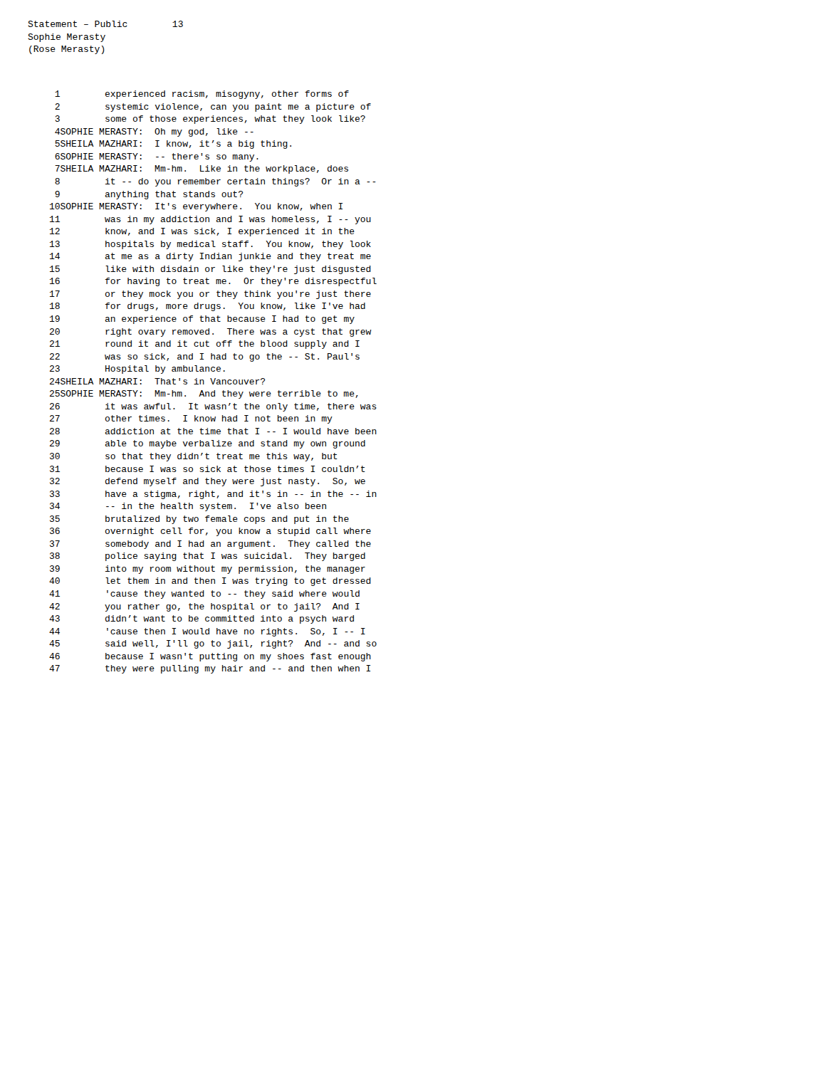Statement – Public 13
Sophie Merasty
(Rose Merasty)
| 1 | experienced racism, misogyny, other forms of |
| 2 | systemic violence, can you paint me a picture of |
| 3 | some of those experiences, what they look like? |
| 4 | SOPHIE MERASTY: Oh my god, like -- |
| 5 | SHEILA MAZHARI: I know, it’s a big thing. |
| 6 | SOPHIE MERASTY: -- there's so many. |
| 7 | SHEILA MAZHARI: Mm-hm. Like in the workplace, does |
| 8 | it -- do you remember certain things? Or in a -- |
| 9 | anything that stands out? |
| 10 | SOPHIE MERASTY: It's everywhere. You know, when I |
| 11 | was in my addiction and I was homeless, I -- you |
| 12 | know, and I was sick, I experienced it in the |
| 13 | hospitals by medical staff. You know, they look |
| 14 | at me as a dirty Indian junkie and they treat me |
| 15 | like with disdain or like they're just disgusted |
| 16 | for having to treat me. Or they're disrespectful |
| 17 | or they mock you or they think you're just there |
| 18 | for drugs, more drugs. You know, like I've had |
| 19 | an experience of that because I had to get my |
| 20 | right ovary removed. There was a cyst that grew |
| 21 | round it and it cut off the blood supply and I |
| 22 | was so sick, and I had to go the -- St. Paul's |
| 23 | Hospital by ambulance. |
| 24 | SHEILA MAZHARI: That's in Vancouver? |
| 25 | SOPHIE MERASTY: Mm-hm. And they were terrible to me, |
| 26 | it was awful. It wasn’t the only time, there was |
| 27 | other times. I know had I not been in my |
| 28 | addiction at the time that I -- I would have been |
| 29 | able to maybe verbalize and stand my own ground |
| 30 | so that they didn’t treat me this way, but |
| 31 | because I was so sick at those times I couldn’t |
| 32 | defend myself and they were just nasty. So, we |
| 33 | have a stigma, right, and it's in -- in the -- in |
| 34 | -- in the health system. I've also been |
| 35 | brutalized by two female cops and put in the |
| 36 | overnight cell for, you know a stupid call where |
| 37 | somebody and I had an argument. They called the |
| 38 | police saying that I was suicidal. They barged |
| 39 | into my room without my permission, the manager |
| 40 | let them in and then I was trying to get dressed |
| 41 | 'cause they wanted to -- they said where would |
| 42 | you rather go, the hospital or to jail? And I |
| 43 | didn’t want to be committed into a psych ward |
| 44 | 'cause then I would have no rights. So, I -- I |
| 45 | said well, I'll go to jail, right? And -- and so |
| 46 | because I wasn't putting on my shoes fast enough |
| 47 | they were pulling my hair and -- and then when I |